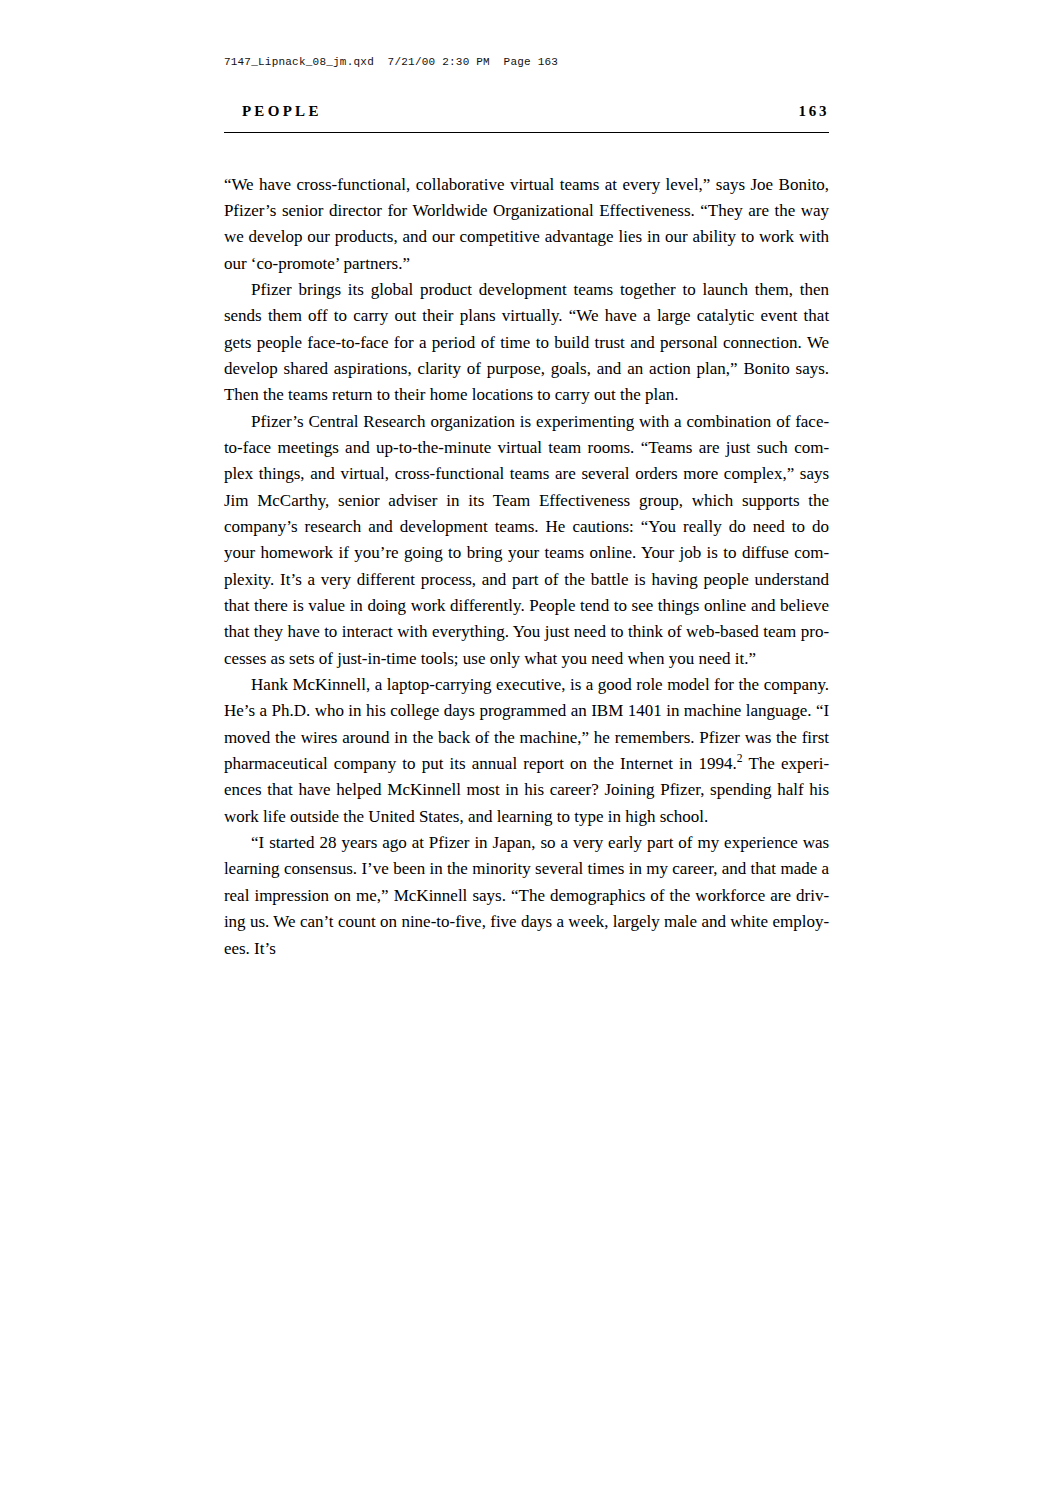7147_Lipnack_08_jm.qxd 7/21/00 2:30 PM Page 163
PEOPLE 163
“We have cross-functional, collaborative virtual teams at every level,” says Joe Bonito, Pfizer’s senior director for Worldwide Organizational Effectiveness. “They are the way we develop our products, and our competitive advantage lies in our ability to work with our ‘co-promote’ partners.”
Pfizer brings its global product development teams together to launch them, then sends them off to carry out their plans virtually. “We have a large catalytic event that gets people face-to-face for a period of time to build trust and personal connection. We develop shared aspirations, clarity of purpose, goals, and an action plan,” Bonito says. Then the teams return to their home locations to carry out the plan.
Pfizer’s Central Research organization is experimenting with a combination of face-to-face meetings and up-to-the-minute virtual team rooms. “Teams are just such complex things, and virtual, cross-functional teams are several orders more complex,” says Jim McCarthy, senior adviser in its Team Effectiveness group, which supports the company’s research and development teams. He cautions: “You really do need to do your homework if you’re going to bring your teams online. Your job is to diffuse complexity. It’s a very different process, and part of the battle is having people understand that there is value in doing work differently. People tend to see things online and believe that they have to interact with everything. You just need to think of web-based team processes as sets of just-in-time tools; use only what you need when you need it.”
Hank McKinnell, a laptop-carrying executive, is a good role model for the company. He’s a Ph.D. who in his college days programmed an IBM 1401 in machine language. “I moved the wires around in the back of the machine,” he remembers. Pfizer was the first pharmaceutical company to put its annual report on the Internet in 1994.2 The experiences that have helped McKinnell most in his career? Joining Pfizer, spending half his work life outside the United States, and learning to type in high school.
“I started 28 years ago at Pfizer in Japan, so a very early part of my experience was learning consensus. I’ve been in the minority several times in my career, and that made a real impression on me,” McKinnell says. “The demographics of the workforce are driving us. We can’t count on nine-to-five, five days a week, largely male and white employees. It’s